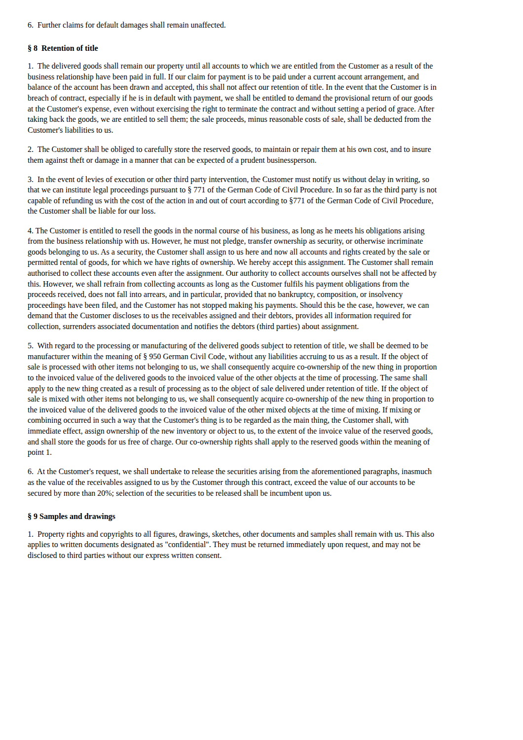6. Further claims for default damages shall remain unaffected.
§ 8 Retention of title
1. The delivered goods shall remain our property until all accounts to which we are entitled from the Customer as a result of the business relationship have been paid in full. If our claim for payment is to be paid under a current account arrangement, and balance of the account has been drawn and accepted, this shall not affect our retention of title. In the event that the Customer is in breach of contract, especially if he is in default with payment, we shall be entitled to demand the provisional return of our goods at the Customer's expense, even without exercising the right to terminate the contract and without setting a period of grace. After taking back the goods, we are entitled to sell them; the sale proceeds, minus reasonable costs of sale, shall be deducted from the Customer's liabilities to us.
2. The Customer shall be obliged to carefully store the reserved goods, to maintain or repair them at his own cost, and to insure them against theft or damage in a manner that can be expected of a prudent businessperson.
3. In the event of levies of execution or other third party intervention, the Customer must notify us without delay in writing, so that we can institute legal proceedings pursuant to § 771 of the German Code of Civil Procedure. In so far as the third party is not capable of refunding us with the cost of the action in and out of court according to §771 of the German Code of Civil Procedure, the Customer shall be liable for our loss.
4. The Customer is entitled to resell the goods in the normal course of his business, as long as he meets his obligations arising from the business relationship with us. However, he must not pledge, transfer ownership as security, or otherwise incriminate goods belonging to us. As a security, the Customer shall assign to us here and now all accounts and rights created by the sale or permitted rental of goods, for which we have rights of ownership. We hereby accept this assignment. The Customer shall remain authorised to collect these accounts even after the assignment. Our authority to collect accounts ourselves shall not be affected by this. However, we shall refrain from collecting accounts as long as the Customer fulfils his payment obligations from the proceeds received, does not fall into arrears, and in particular, provided that no bankruptcy, composition, or insolvency proceedings have been filed, and the Customer has not stopped making his payments. Should this be the case, however, we can demand that the Customer discloses to us the receivables assigned and their debtors, provides all information required for collection, surrenders associated documentation and notifies the debtors (third parties) about assignment.
5. With regard to the processing or manufacturing of the delivered goods subject to retention of title, we shall be deemed to be manufacturer within the meaning of § 950 German Civil Code, without any liabilities accruing to us as a result. If the object of sale is processed with other items not belonging to us, we shall consequently acquire co-ownership of the new thing in proportion to the invoiced value of the delivered goods to the invoiced value of the other objects at the time of processing. The same shall apply to the new thing created as a result of processing as to the object of sale delivered under retention of title. If the object of sale is mixed with other items not belonging to us, we shall consequently acquire co-ownership of the new thing in proportion to the invoiced value of the delivered goods to the invoiced value of the other mixed objects at the time of mixing. If mixing or combining occurred in such a way that the Customer's thing is to be regarded as the main thing, the Customer shall, with immediate effect, assign ownership of the new inventory or object to us, to the extent of the invoice value of the reserved goods, and shall store the goods for us free of charge. Our co-ownership rights shall apply to the reserved goods within the meaning of point 1.
6. At the Customer's request, we shall undertake to release the securities arising from the aforementioned paragraphs, inasmuch as the value of the receivables assigned to us by the Customer through this contract, exceed the value of our accounts to be secured by more than 20%; selection of the securities to be released shall be incumbent upon us.
§ 9 Samples and drawings
1. Property rights and copyrights to all figures, drawings, sketches, other documents and samples shall remain with us. This also applies to written documents designated as "confidential". They must be returned immediately upon request, and may not be disclosed to third parties without our express written consent.